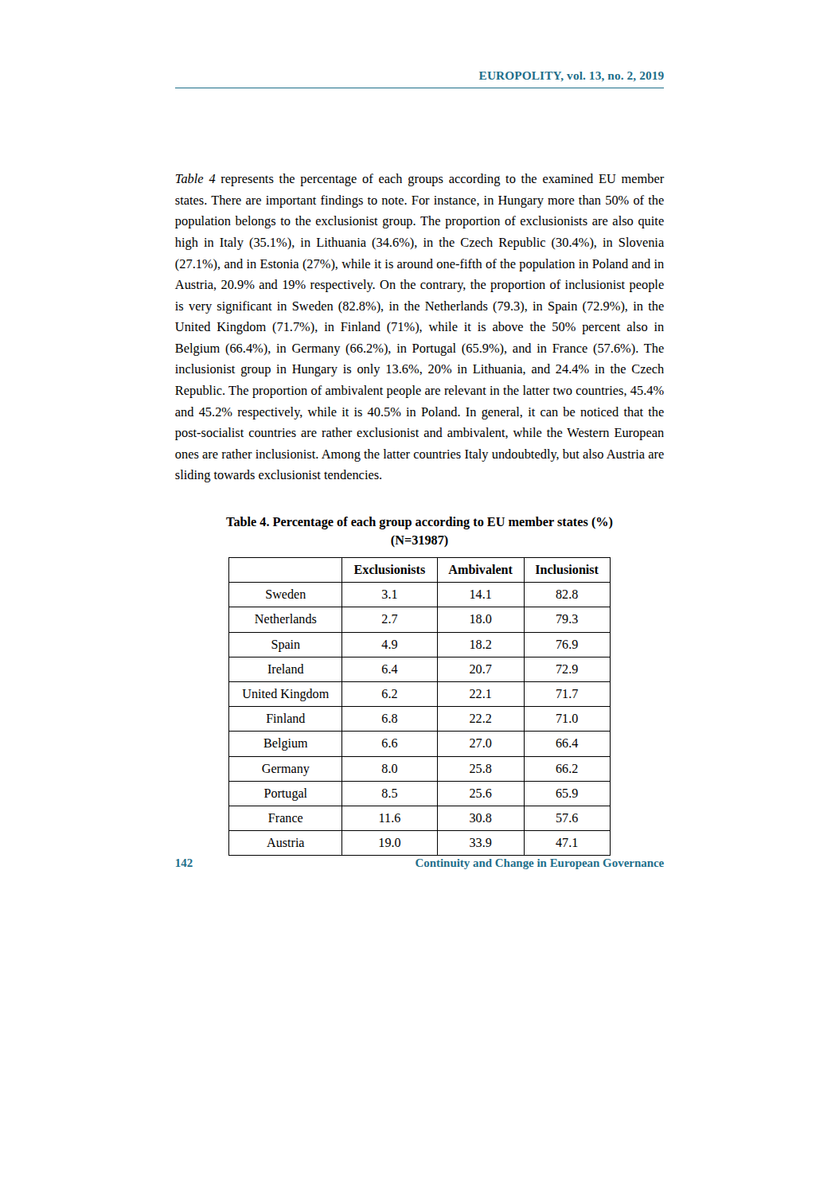EUROPOLITY, vol. 13, no. 2, 2019
Table 4 represents the percentage of each groups according to the examined EU member states. There are important findings to note. For instance, in Hungary more than 50% of the population belongs to the exclusionist group. The proportion of exclusionists are also quite high in Italy (35.1%), in Lithuania (34.6%), in the Czech Republic (30.4%), in Slovenia (27.1%), and in Estonia (27%), while it is around one-fifth of the population in Poland and in Austria, 20.9% and 19% respectively. On the contrary, the proportion of inclusionist people is very significant in Sweden (82.8%), in the Netherlands (79.3), in Spain (72.9%), in the United Kingdom (71.7%), in Finland (71%), while it is above the 50% percent also in Belgium (66.4%), in Germany (66.2%), in Portugal (65.9%), and in France (57.6%). The inclusionist group in Hungary is only 13.6%, 20% in Lithuania, and 24.4% in the Czech Republic. The proportion of ambivalent people are relevant in the latter two countries, 45.4% and 45.2% respectively, while it is 40.5% in Poland. In general, it can be noticed that the post-socialist countries are rather exclusionist and ambivalent, while the Western European ones are rather inclusionist. Among the latter countries Italy undoubtedly, but also Austria are sliding towards exclusionist tendencies.
Table 4. Percentage of each group according to EU member states (%)
(N=31987)
| | Exclusionists | Ambivalent | Inclusionist |
| --- | --- | --- | --- |
| Sweden | 3.1 | 14.1 | 82.8 |
| Netherlands | 2.7 | 18.0 | 79.3 |
| Spain | 4.9 | 18.2 | 76.9 |
| Ireland | 6.4 | 20.7 | 72.9 |
| United Kingdom | 6.2 | 22.1 | 71.7 |
| Finland | 6.8 | 22.2 | 71.0 |
| Belgium | 6.6 | 27.0 | 66.4 |
| Germany | 8.0 | 25.8 | 66.2 |
| Portugal | 8.5 | 25.6 | 65.9 |
| France | 11.6 | 30.8 | 57.6 |
| Austria | 19.0 | 33.9 | 47.1 |
142 Continuity and Change in European Governance